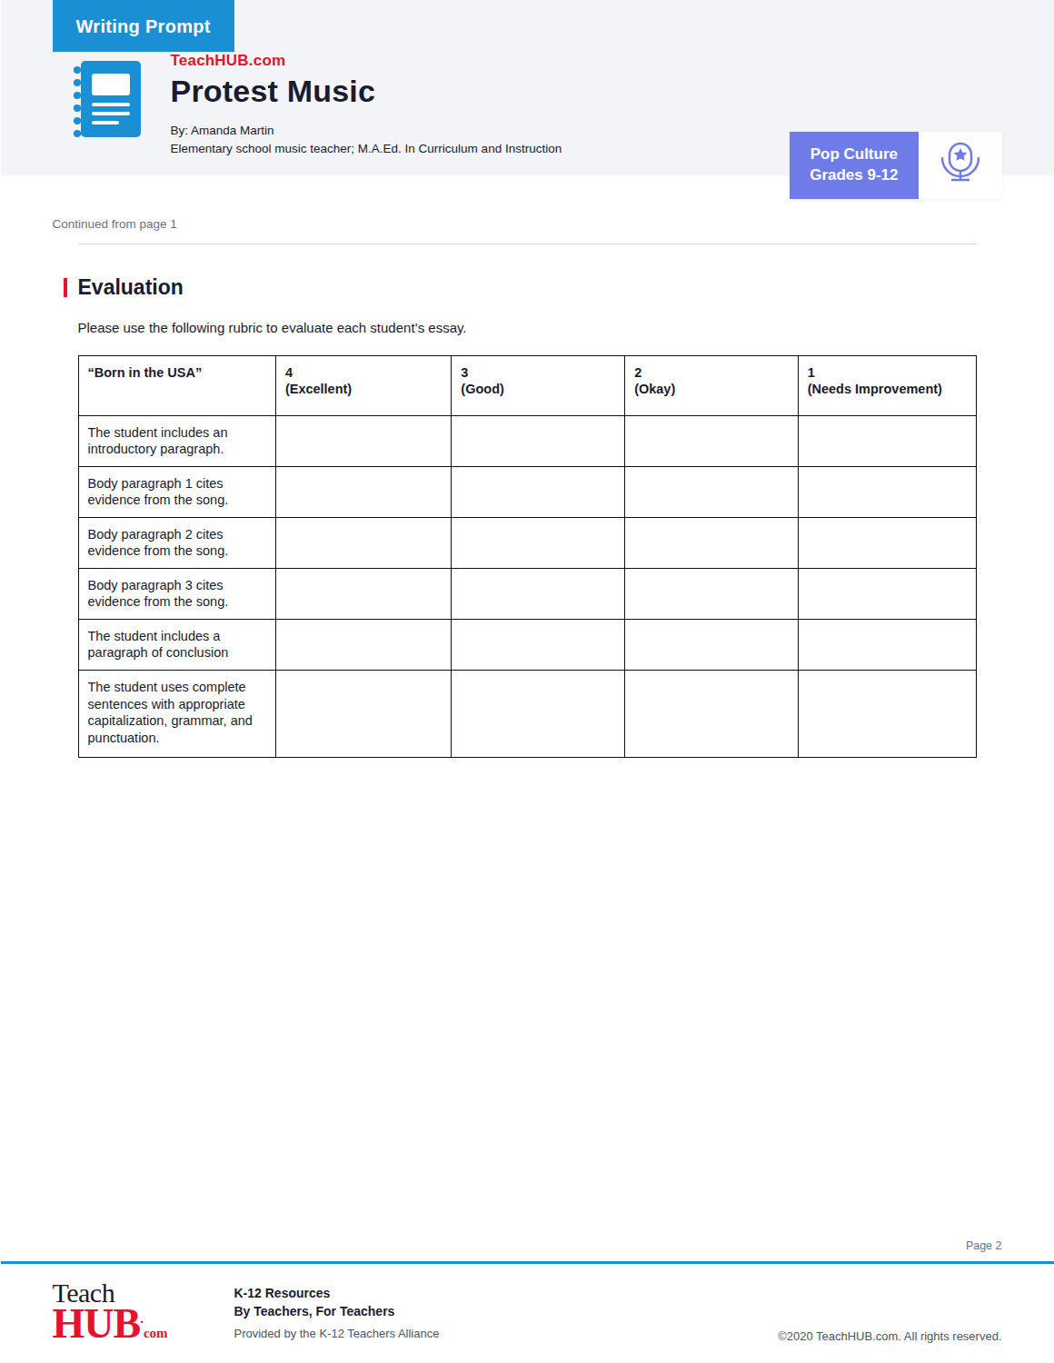Writing Prompt
TeachHUB.com
Protest Music
By: Amanda Martin
Elementary school music teacher; M.A.Ed. In Curriculum and Instruction
Pop Culture Grades 9-12
Continued from page 1
Evaluation
Please use the following rubric to evaluate each student’s essay.
| “Born in the USA” | 4 (Excellent) | 3 (Good) | 2 (Okay) | 1 (Needs Improvement) |
| --- | --- | --- | --- | --- |
| The student includes an introductory paragraph. | | | | |
| Body paragraph 1 cites evidence from the song. | | | | |
| Body paragraph 2 cites evidence from the song. | | | | |
| Body paragraph 3 cites evidence from the song. | | | | |
| The student includes a paragraph of conclusion | | | | |
| The student uses com­plete sentences with ap­propriate capitalization, grammar, and punctu­ation. | | | | |
Page 2
Teach
HUB.com
K-12 Resources By Teachers, For Teachers
Provided by the K-12 Teachers Alliance
©2020 TeachHUB.com. All rights reserved.